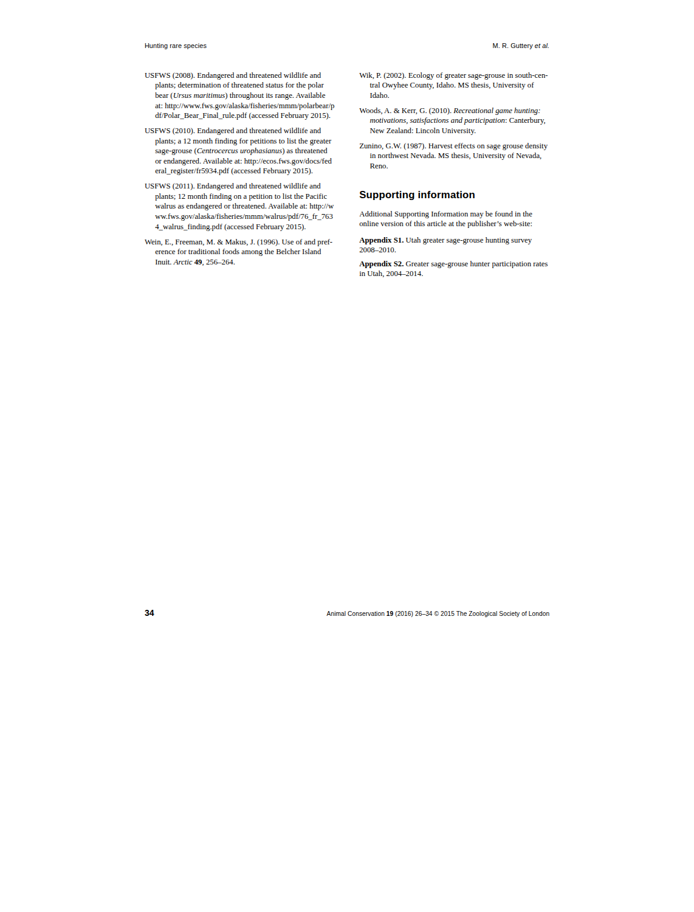Hunting rare species
M. R. Guttery et al.
USFWS (2008). Endangered and threatened wildlife and plants; determination of threatened status for the polar bear (Ursus maritimus) throughout its range. Available at: http://www.fws.gov/alaska/fisheries/mmm/polarbear/pdf/Polar_Bear_Final_rule.pdf (accessed February 2015).
USFWS (2010). Endangered and threatened wildlife and plants; a 12 month finding for petitions to list the greater sage-grouse (Centrocercus urophasianus) as threatened or endangered. Available at: http://ecos.fws.gov/docs/federal_register/fr5934.pdf (accessed February 2015).
USFWS (2011). Endangered and threatened wildlife and plants; 12 month finding on a petition to list the Pacific walrus as endangered or threatened. Available at: http://www.fws.gov/alaska/fisheries/mmm/walrus/pdf/76_fr_7634_walrus_finding.pdf (accessed February 2015).
Wein, E., Freeman, M. & Makus, J. (1996). Use of and preference for traditional foods among the Belcher Island Inuit. Arctic 49, 256–264.
Wik, P. (2002). Ecology of greater sage-grouse in south-central Owyhee County, Idaho. MS thesis, University of Idaho.
Woods, A. & Kerr, G. (2010). Recreational game hunting: motivations, satisfactions and participation: Canterbury, New Zealand: Lincoln University.
Zunino, G.W. (1987). Harvest effects on sage grouse density in northwest Nevada. MS thesis, University of Nevada, Reno.
Supporting information
Additional Supporting Information may be found in the online version of this article at the publisher’s web-site:
Appendix S1. Utah greater sage-grouse hunting survey 2008–2010.
Appendix S2. Greater sage-grouse hunter participation rates in Utah, 2004–2014.
34
Animal Conservation 19 (2016) 26–34 © 2015 The Zoological Society of London